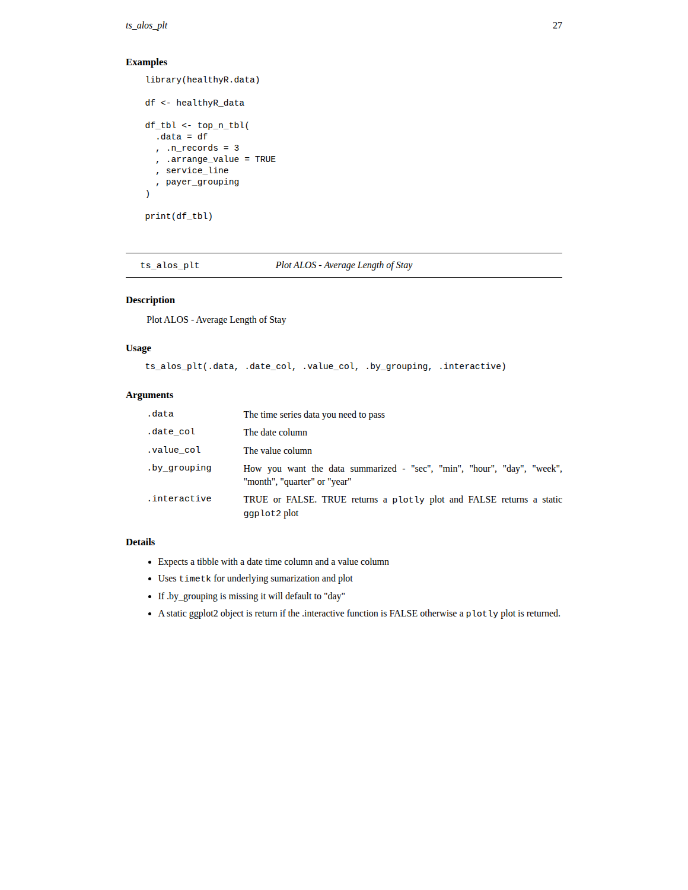ts_alos_plt 27
Examples
library(healthyR.data)

df <- healthyR_data

df_tbl <- top_n_tbl(
  .data = df
  , .n_records = 3
  , .arrange_value = TRUE
  , service_line
  , payer_grouping
)

print(df_tbl)
ts_alos_plt Plot ALOS - Average Length of Stay
Description
Plot ALOS - Average Length of Stay
Usage
ts_alos_plt(.data, .date_col, .value_col, .by_grouping, .interactive)
Arguments
.data
The time series data you need to pass
.date_col
The date column
.value_col
The value column
.by_grouping
How you want the data summarized - "sec", "min", "hour", "day", "week", "month", "quarter" or "year"
.interactive
TRUE or FALSE. TRUE returns a plotly plot and FALSE returns a static ggplot2 plot
Details
Expects a tibble with a date time column and a value column
Uses timetk for underlying sumarization and plot
If .by_grouping is missing it will default to "day"
A static ggplot2 object is return if the .interactive function is FALSE otherwise a plotly plot is returned.